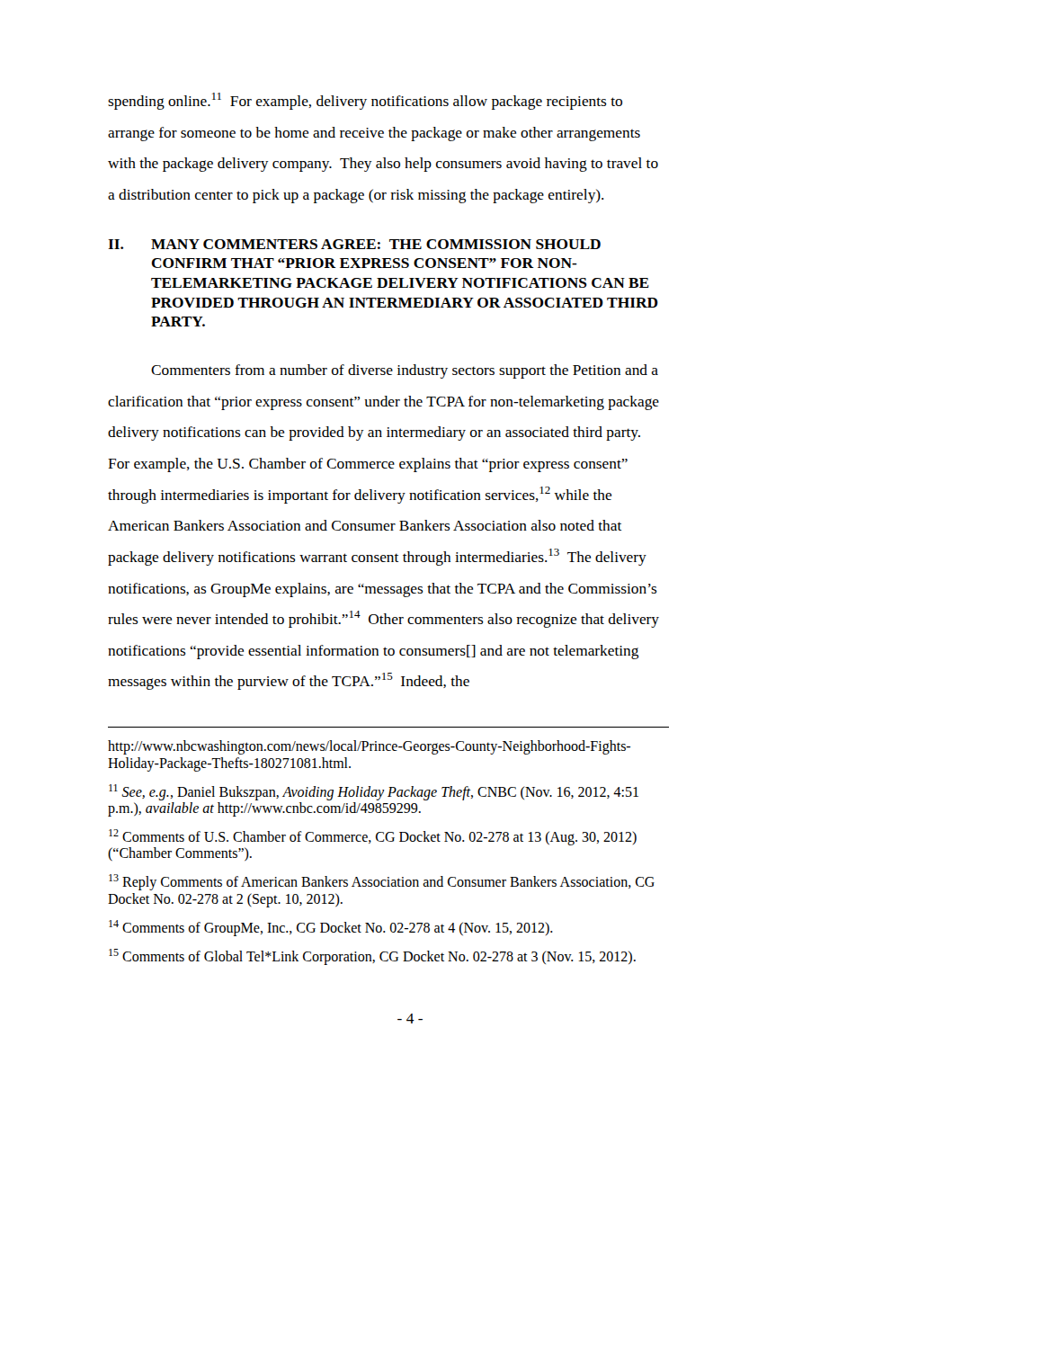spending online.11 For example, delivery notifications allow package recipients to arrange for someone to be home and receive the package or make other arrangements with the package delivery company. They also help consumers avoid having to travel to a distribution center to pick up a package (or risk missing the package entirely).
II. MANY COMMENTERS AGREE: THE COMMISSION SHOULD CONFIRM THAT “PRIOR EXPRESS CONSENT” FOR NON-TELEMARKETING PACKAGE DELIVERY NOTIFICATIONS CAN BE PROVIDED THROUGH AN INTERMEDIARY OR ASSOCIATED THIRD PARTY.
Commenters from a number of diverse industry sectors support the Petition and a clarification that “prior express consent” under the TCPA for non-telemarketing package delivery notifications can be provided by an intermediary or an associated third party. For example, the U.S. Chamber of Commerce explains that “prior express consent” through intermediaries is important for delivery notification services,12 while the American Bankers Association and Consumer Bankers Association also noted that package delivery notifications warrant consent through intermediaries.13 The delivery notifications, as GroupMe explains, are “messages that the TCPA and the Commission’s rules were never intended to prohibit.”14 Other commenters also recognize that delivery notifications “provide essential information to consumers[] and are not telemarketing messages within the purview of the TCPA.”15 Indeed, the
http://www.nbcwashington.com/news/local/Prince-Georges-County-Neighborhood-Fights-Holiday-Package-Thefts-180271081.html.
11 See, e.g., Daniel Bukszpan, Avoiding Holiday Package Theft, CNBC (Nov. 16, 2012, 4:51 p.m.), available at http://www.cnbc.com/id/49859299.
12 Comments of U.S. Chamber of Commerce, CG Docket No. 02-278 at 13 (Aug. 30, 2012) (“Chamber Comments”).
13 Reply Comments of American Bankers Association and Consumer Bankers Association, CG Docket No. 02-278 at 2 (Sept. 10, 2012).
14 Comments of GroupMe, Inc., CG Docket No. 02-278 at 4 (Nov. 15, 2012).
15 Comments of Global Tel*Link Corporation, CG Docket No. 02-278 at 3 (Nov. 15, 2012).
- 4 -